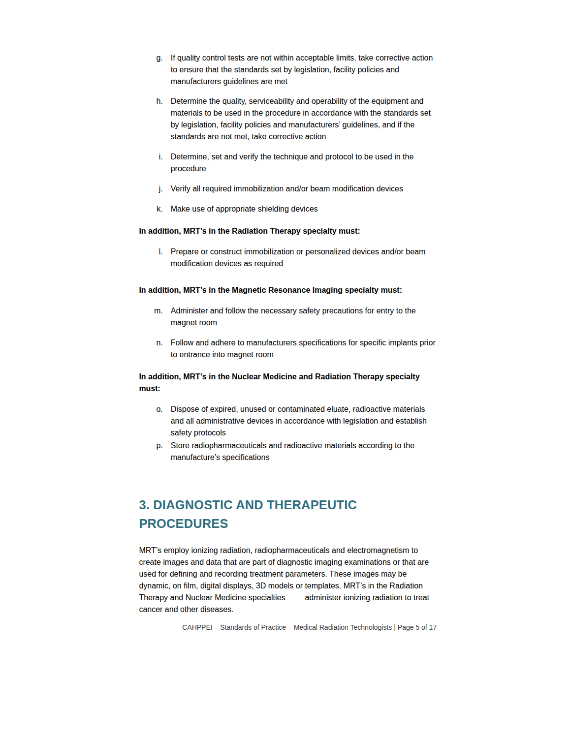If quality control tests are not within acceptable limits, take corrective action to ensure that the standards set by legislation, facility policies and manufacturers guidelines are met
Determine the quality, serviceability and operability of the equipment and materials to be used in the procedure in accordance with the standards set by legislation, facility policies and manufacturers’ guidelines, and if the standards are not met, take corrective action
Determine, set and verify the technique and protocol to be used in the procedure
Verify all required immobilization and/or beam modification devices
Make use of appropriate shielding devices
In addition, MRT’s in the Radiation Therapy specialty must:
Prepare or construct immobilization or personalized devices and/or beam modification devices as required
In addition, MRT’s in the Magnetic Resonance Imaging specialty must:
Administer and follow the necessary safety precautions for entry to the magnet room
Follow and adhere to manufacturers specifications for specific implants prior to entrance into magnet room
In addition, MRT’s in the Nuclear Medicine and Radiation Therapy specialty must:
Dispose of expired, unused or contaminated eluate, radioactive materials and all administrative devices in accordance with legislation and establish safety protocols
Store radiopharmaceuticals and radioactive materials according to the manufacture’s specifications
3. DIAGNOSTIC AND THERAPEUTIC PROCEDURES
MRT’s employ ionizing radiation, radiopharmaceuticals and electromagnetism to create images and data that are part of diagnostic imaging examinations or that are used for defining and recording treatment parameters. These images may be dynamic, on film, digital displays, 3D models or templates. MRT’s in the Radiation Therapy and Nuclear Medicine specialties administer ionizing radiation to treat cancer and other diseases.
CAHPPEI – Standards of Practice – Medical Radiation Technologists | Page 5 of 17